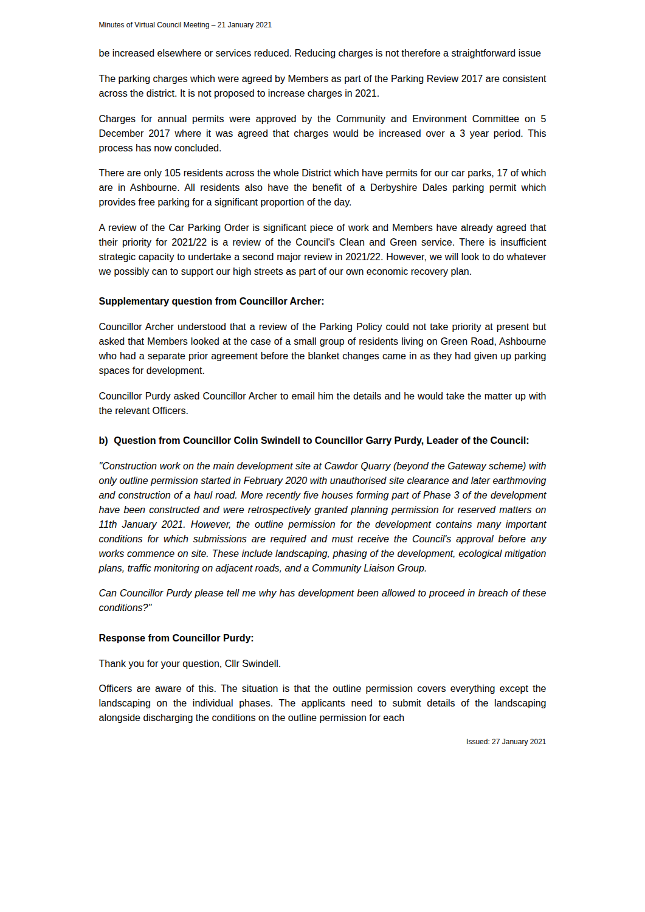Minutes of Virtual Council Meeting – 21 January 2021
be increased elsewhere or services reduced. Reducing charges is not therefore a straightforward issue
The parking charges which were agreed by Members as part of the Parking Review 2017 are consistent across the district. It is not proposed to increase charges in 2021.
Charges for annual permits were approved by the Community and Environment Committee on 5 December 2017 where it was agreed that charges would be increased over a 3 year period. This process has now concluded.
There are only 105 residents across the whole District which have permits for our car parks, 17 of which are in Ashbourne. All residents also have the benefit of a Derbyshire Dales parking permit which provides free parking for a significant proportion of the day.
A review of the Car Parking Order is significant piece of work and Members have already agreed that their priority for 2021/22 is a review of the Council's Clean and Green service. There is insufficient strategic capacity to undertake a second major review in 2021/22. However, we will look to do whatever we possibly can to support our high streets as part of our own economic recovery plan.
Supplementary question from Councillor Archer:
Councillor Archer understood that a review of the Parking Policy could not take priority at present but asked that Members looked at the case of a small group of residents living on Green Road, Ashbourne who had a separate prior agreement before the blanket changes came in as they had given up parking spaces for development.
Councillor Purdy asked Councillor Archer to email him the details and he would take the matter up with the relevant Officers.
b) Question from Councillor Colin Swindell to Councillor Garry Purdy, Leader of the Council:
"Construction work on the main development site at Cawdor Quarry (beyond the Gateway scheme) with only outline permission started in February 2020 with unauthorised site clearance and later earthmoving and construction of a haul road. More recently five houses forming part of Phase 3 of the development have been constructed and were retrospectively granted planning permission for reserved matters on 11th January 2021. However, the outline permission for the development contains many important conditions for which submissions are required and must receive the Council's approval before any works commence on site. These include landscaping, phasing of the development, ecological mitigation plans, traffic monitoring on adjacent roads, and a Community Liaison Group.
Can Councillor Purdy please tell me why has development been allowed to proceed in breach of these conditions?"
Response from Councillor Purdy:
Thank you for your question, Cllr Swindell.
Officers are aware of this. The situation is that the outline permission covers everything except the landscaping on the individual phases. The applicants need to submit details of the landscaping alongside discharging the conditions on the outline permission for each
Issued: 27 January 2021